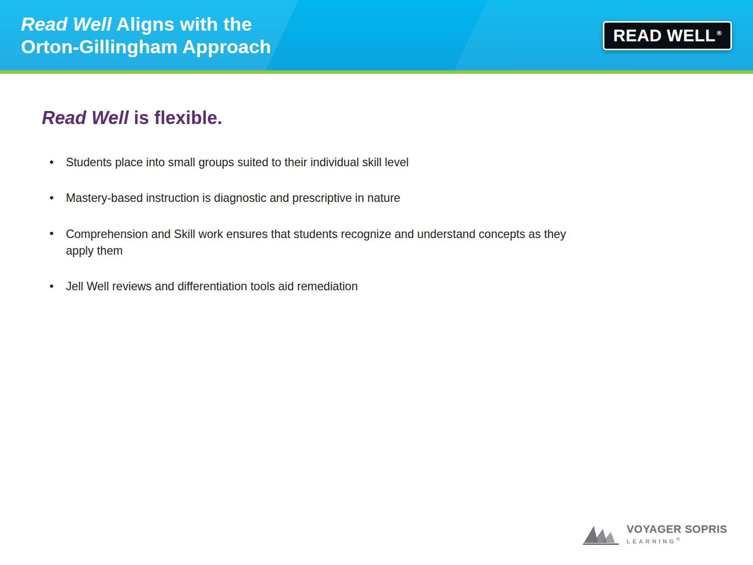Read Well Aligns with the
Orton-Gillingham Approach
READ WELL®
Read Well is flexible.
Students place into small groups suited to their individual skill level
Mastery-based instruction is diagnostic and prescriptive in nature
Comprehension and Skill work ensures that students recognize and understand concepts as they apply them
Jell Well reviews and differentiation tools aid remediation
VOYAGER SOPRIS LEARNING®